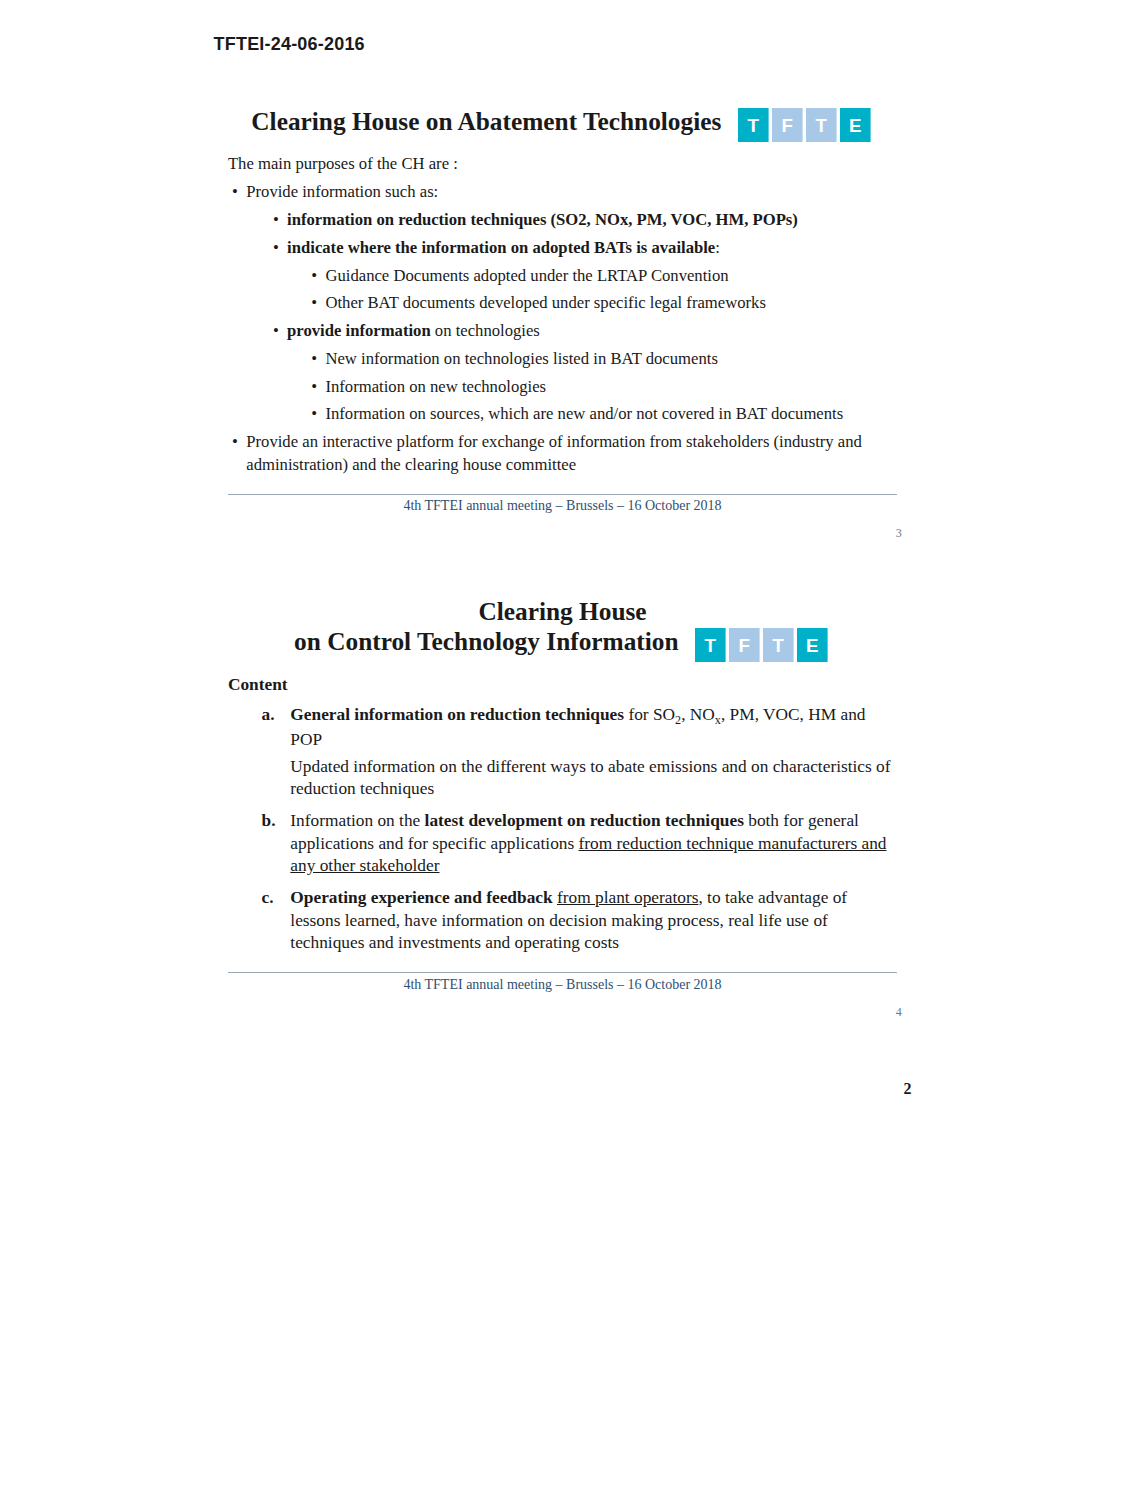TFTEI-24-06-2016
Clearing House on Abatement Technologies
The main purposes of the CH are :
Provide information such as:
information on reduction techniques (SO2, NOx, PM, VOC, HM, POPs)
indicate where the information on adopted BATs is available:
Guidance Documents adopted under the LRTAP Convention
Other BAT documents developed under specific legal frameworks
provide information on technologies
New information on technologies listed in BAT documents
Information on new technologies
Information on sources, which are new and/or not covered in BAT documents
Provide an interactive platform for exchange of information from stakeholders (industry and administration) and the clearing house committee
4th TFTEI annual meeting – Brussels – 16 October 2018
3
Clearing House
on Control Technology Information
Content
General information on reduction techniques for SO2, NOx, PM, VOC, HM and POP
Updated information on the different ways to abate emissions and on characteristics of reduction techniques
Information on the latest development on reduction techniques both for general applications and for specific applications from reduction technique manufacturers and any other stakeholder
Operating experience and feedback from plant operators, to take advantage of lessons learned, have information on decision making process, real life use of techniques and investments and operating costs
4th TFTEI annual meeting – Brussels – 16 October 2018
4
2